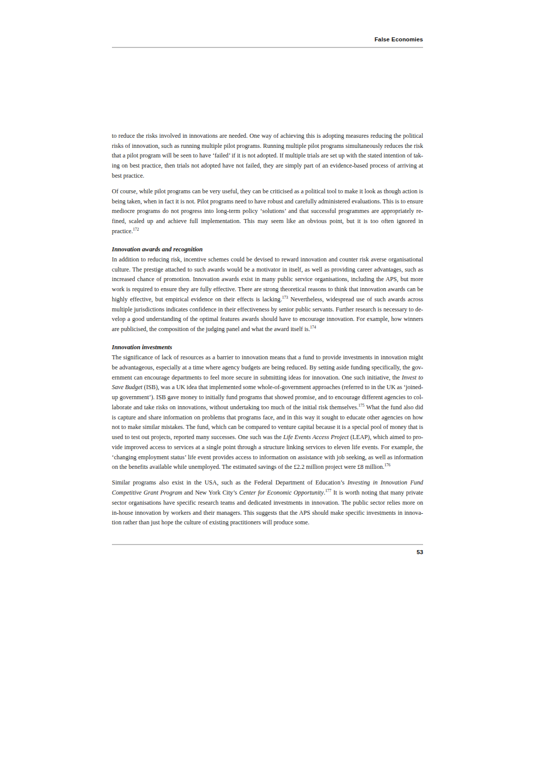False Economies
to reduce the risks involved in innovations are needed. One way of achieving this is adopting measures reducing the political risks of innovation, such as running multiple pilot programs. Running multiple pilot programs simultaneously reduces the risk that a pilot program will be seen to have ‘failed’ if it is not adopted. If multiple trials are set up with the stated intention of taking on best practice, then trials not adopted have not failed, they are simply part of an evidence-based process of arriving at best practice.
Of course, while pilot programs can be very useful, they can be criticised as a political tool to make it look as though action is being taken, when in fact it is not. Pilot programs need to have robust and carefully administered evaluations. This is to ensure mediocre programs do not progress into long-term policy ‘solutions’ and that successful programmes are appropriately refined, scaled up and achieve full implementation. This may seem like an obvious point, but it is too often ignored in practice.172
Innovation awards and recognition
In addition to reducing risk, incentive schemes could be devised to reward innovation and counter risk averse organisational culture. The prestige attached to such awards would be a motivator in itself, as well as providing career advantages, such as increased chance of promotion. Innovation awards exist in many public service organisations, including the APS, but more work is required to ensure they are fully effective. There are strong theoretical reasons to think that innovation awards can be highly effective, but empirical evidence on their effects is lacking.173 Nevertheless, widespread use of such awards across multiple jurisdictions indicates confidence in their effectiveness by senior public servants. Further research is necessary to develop a good understanding of the optimal features awards should have to encourage innovation. For example, how winners are publicised, the composition of the judging panel and what the award itself is.174
Innovation investments
The significance of lack of resources as a barrier to innovation means that a fund to provide investments in innovation might be advantageous, especially at a time where agency budgets are being reduced. By setting aside funding specifically, the government can encourage departments to feel more secure in submitting ideas for innovation. One such initiative, the Invest to Save Budget (ISB), was a UK idea that implemented some whole-of-government approaches (referred to in the UK as ‘joined-up government’). ISB gave money to initially fund programs that showed promise, and to encourage different agencies to collaborate and take risks on innovations, without undertaking too much of the initial risk themselves.175 What the fund also did is capture and share information on problems that programs face, and in this way it sought to educate other agencies on how not to make similar mistakes. The fund, which can be compared to venture capital because it is a special pool of money that is used to test out projects, reported many successes. One such was the Life Events Access Project (LEAP), which aimed to provide improved access to services at a single point through a structure linking services to eleven life events. For example, the ‘changing employment status’ life event provides access to information on assistance with job seeking, as well as information on the benefits available while unemployed. The estimated savings of the £2.2 million project were £8 million.176
Similar programs also exist in the USA, such as the Federal Department of Education’s Investing in Innovation Fund Competitive Grant Program and New York City’s Center for Economic Opportunity.177 It is worth noting that many private sector organisations have specific research teams and dedicated investments in innovation. The public sector relies more on in-house innovation by workers and their managers. This suggests that the APS should make specific investments in innovation rather than just hope the culture of existing practitioners will produce some.
53